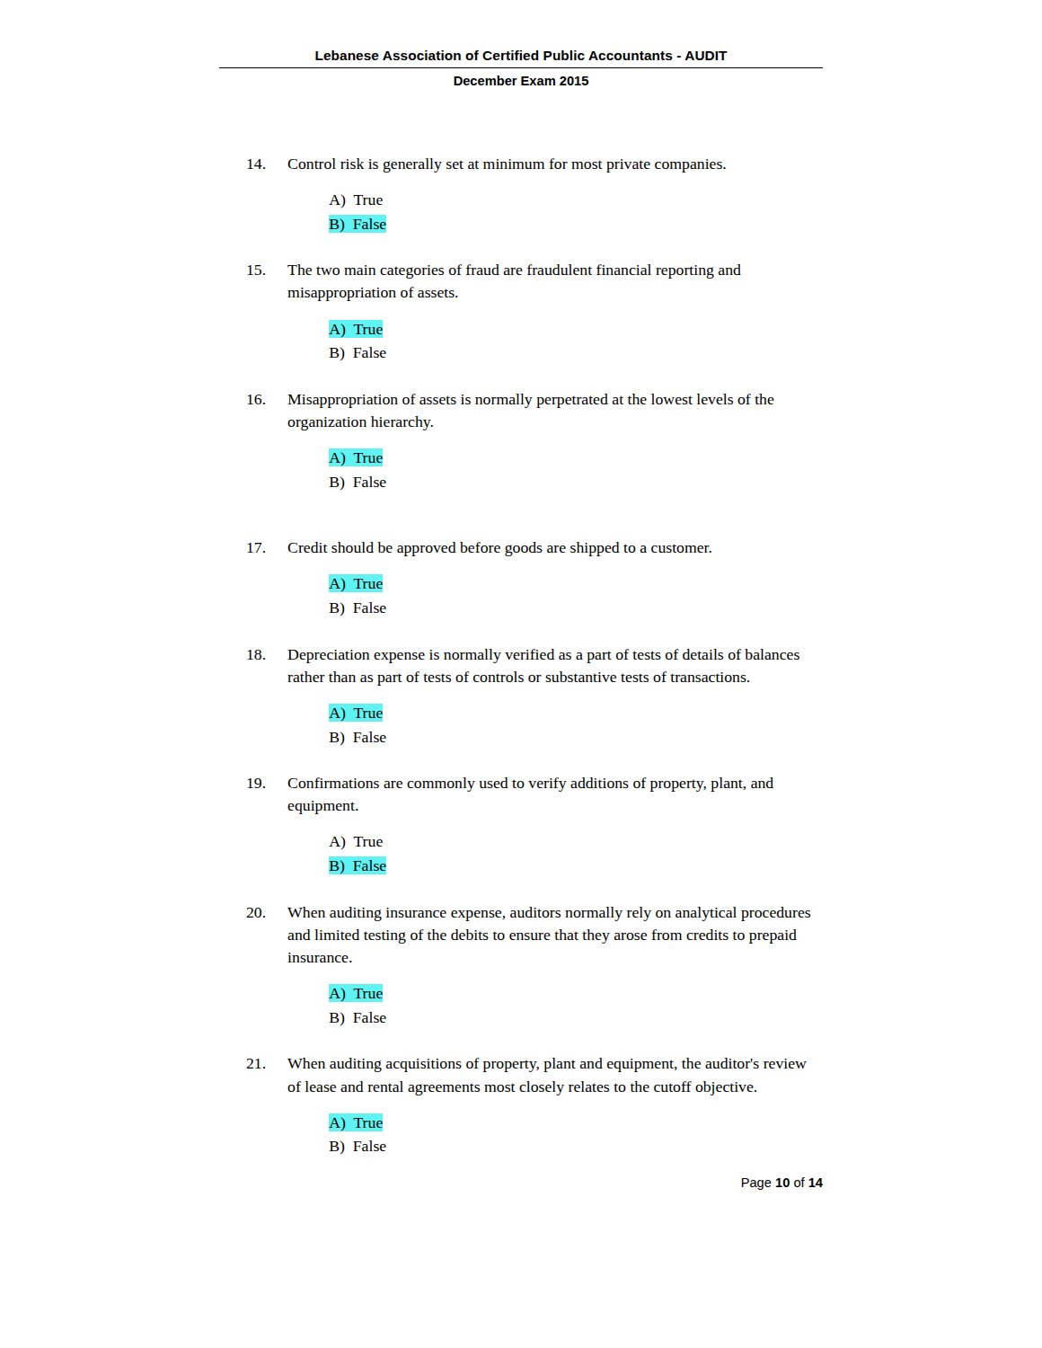Lebanese Association of Certified Public Accountants - AUDIT
December Exam 2015
14. Control risk is generally set at minimum for most private companies.
A) True
B) False
15. The two main categories of fraud are fraudulent financial reporting and misappropriation of assets.
A) True
B) False
16. Misappropriation of assets is normally perpetrated at the lowest levels of the organization hierarchy.
A) True
B) False
17. Credit should be approved before goods are shipped to a customer.
A) True
B) False
18. Depreciation expense is normally verified as a part of tests of details of balances rather than as part of tests of controls or substantive tests of transactions.
A) True
B) False
19. Confirmations are commonly used to verify additions of property, plant, and equipment.
A) True
B) False
20. When auditing insurance expense, auditors normally rely on analytical procedures and limited testing of the debits to ensure that they arose from credits to prepaid insurance.
A) True
B) False
21. When auditing acquisitions of property, plant and equipment, the auditor's review of lease and rental agreements most closely relates to the cutoff objective.
A) True
B) False
Page 10 of 14